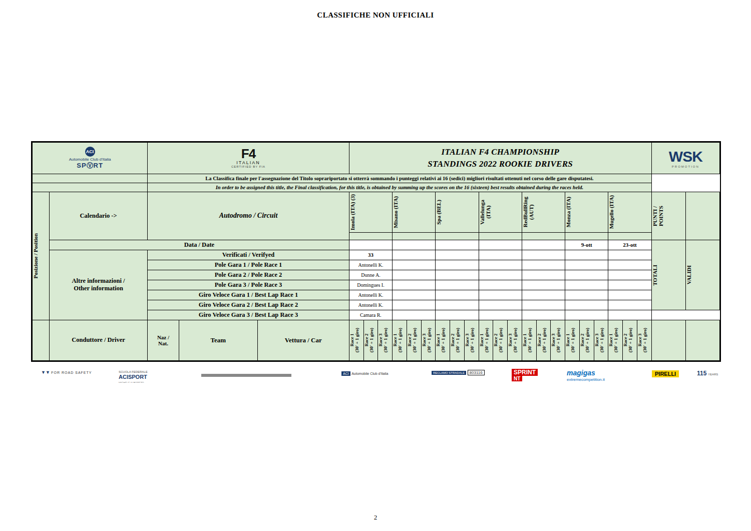CLASSIFICHE NON UFFICIALI
| ACI Automobile Club d'Italia SPⓋRT | F4 ITALIAN CERTIFIED BY FIA | ITALIAN F4 CHAMPIONSHIP STANDINGS 2022 ROOKIE DRIVERS | WSK PROMOTION |
| | La Classifica finale per l'assegnazione del Titolo soprariportato si otterrà sommando i punteggi relativi ai 16 (sedici) migliori risultati ottenuti nel corso delle gare disputatesi. |
| | In order to be assigned this title, the Final classification, for this title, is obtained by summing up the scores on the 16 (sixteen) best results obtained during the races held. |
| Posizione / Position | Calendario -> | Autodromo / Circuit | Imola (ITA) (3) | Misano (ITA) | Spa (BEL) | Vallelunga (ITA) | RedBullRing (AUT) | Monza (ITA) | Mugello (ITA) | PUNTI / POINTS | |
| Data / Date | | | | | | 9-ott | 23-ott | TOTALI | VALIDI |
| Altre informazioni / Other information | Verificati / Verifyed | 33 | | | | | | |
| Pole Gara 1 / Pole Race 1 | Antonelli K. | | | | | | |
| Pole Gara 2 / Pole Race 2 | Dunne A. | | | | | | |
| Pole Gara 3 / Pole Race 3 | Domingues I. | | | | | | |
| Giro Veloce Gara 1 / Best Lap Race 1 | Antonelli K. | | | | | | |
| Giro Veloce Gara 2 / Best Lap Race 2 | Antonelli K. | | | | | | |
| Giro Veloce Gara 3 / Best Lap Race 3 | Camara R. | | | | | | |
| | Conduttore / Driver | Naz / Nat. | Team | Vettura / Car | Race 1 (30' + 1 giro) | Race 2 (30' + 1 giro) | Race 3 (30' + 1 giro) | Race 1 (30' + 1 giro) | Race 2 (30' + 1 giro) | Race 3 (30' + 1 giro) | Race 1 (30' + 1 giro) | Race 2 (30' + 1 giro) | Race 3 (30' + 1 giro) | Race 1 (30' + 1 giro) | Race 2 (30' + 1 giro) | Race 3 (30' + 1 giro) | Race 1 (30' + 1 giro) | Race 2 (30' + 1 giro) | Race 3 (30' + 1 giro) | Race 1 (30' + 1 giro) | Race 2 (30' + 1 giro) | Race 3 (30' + 1 giro) | Race 1 (30' + 1 giro) | Race 2 (30' + 1 giro) | Race 3 (30' + 1 giro) | | |
▼▼ FOR ROAD SAFETY
SCUOLA FEDERALE
ACISPORT
MICHELE ALBORETO
ACI Automobile Club d'Italia
RECLAMO STRADALE 803116
SPRINT
NT
magigas
extremecompetition.it
PIRELLI
115 YEARS
2